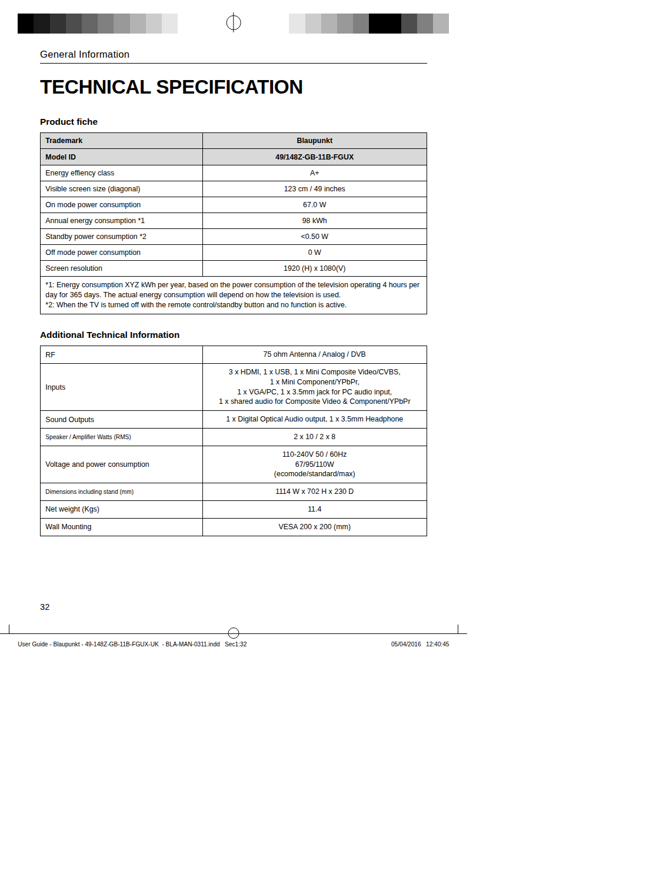General Information
TECHNICAL SPECIFICATION
Product fiche
| Trademark | Blaupunkt |
| Model ID | 49/148Z-GB-11B-FGUX |
| Energy effiency class | A+ |
| Visible screen size (diagonal) | 123 cm / 49 inches |
| On mode power consumption | 67.0 W |
| Annual energy consumption *1 | 98 kWh |
| Standby power consumption *2 | <0.50 W |
| Off mode power consumption | 0 W |
| Screen resolution | 1920 (H) x 1080(V) |
| *1: Energy consumption XYZ kWh per year, based on the power consumption of the television operating 4 hours per day for 365 days. The actual energy consumption will depend on how the television is used. *2: When the TV is turned off with the remote control/standby button and no function is active. |
Additional Technical Information
| RF | 75 ohm Antenna / Analog / DVB |
| Inputs | 3 x HDMI, 1 x USB, 1 x Mini Composite Video/CVBS, 1 x Mini Component/YPbPr, 1 x VGA/PC, 1 x 3.5mm jack for PC audio input, 1 x shared audio for Composite Video & Component/YPbPr |
| Sound Outputs | 1 x Digital Optical Audio output, 1 x 3.5mm Headphone |
| Speaker / Amplifier Watts (RMS) | 2 x 10 / 2 x 8 |
| Voltage and power consumption | 110-240V 50 / 60Hz 67/95/110W (ecomode/standard/max) |
| Dimensions including stand (mm) | 1114 W x 702 H x 230 D |
| Net weight (Kgs) | 11.4 |
| Wall Mounting | VESA 200 x 200 (mm) |
32
User Guide - Blaupunkt - 49-148Z-GB-11B-FGUX-UK - BLA-MAN-0311.indd Sec1:32
05/04/2016 12:40:45